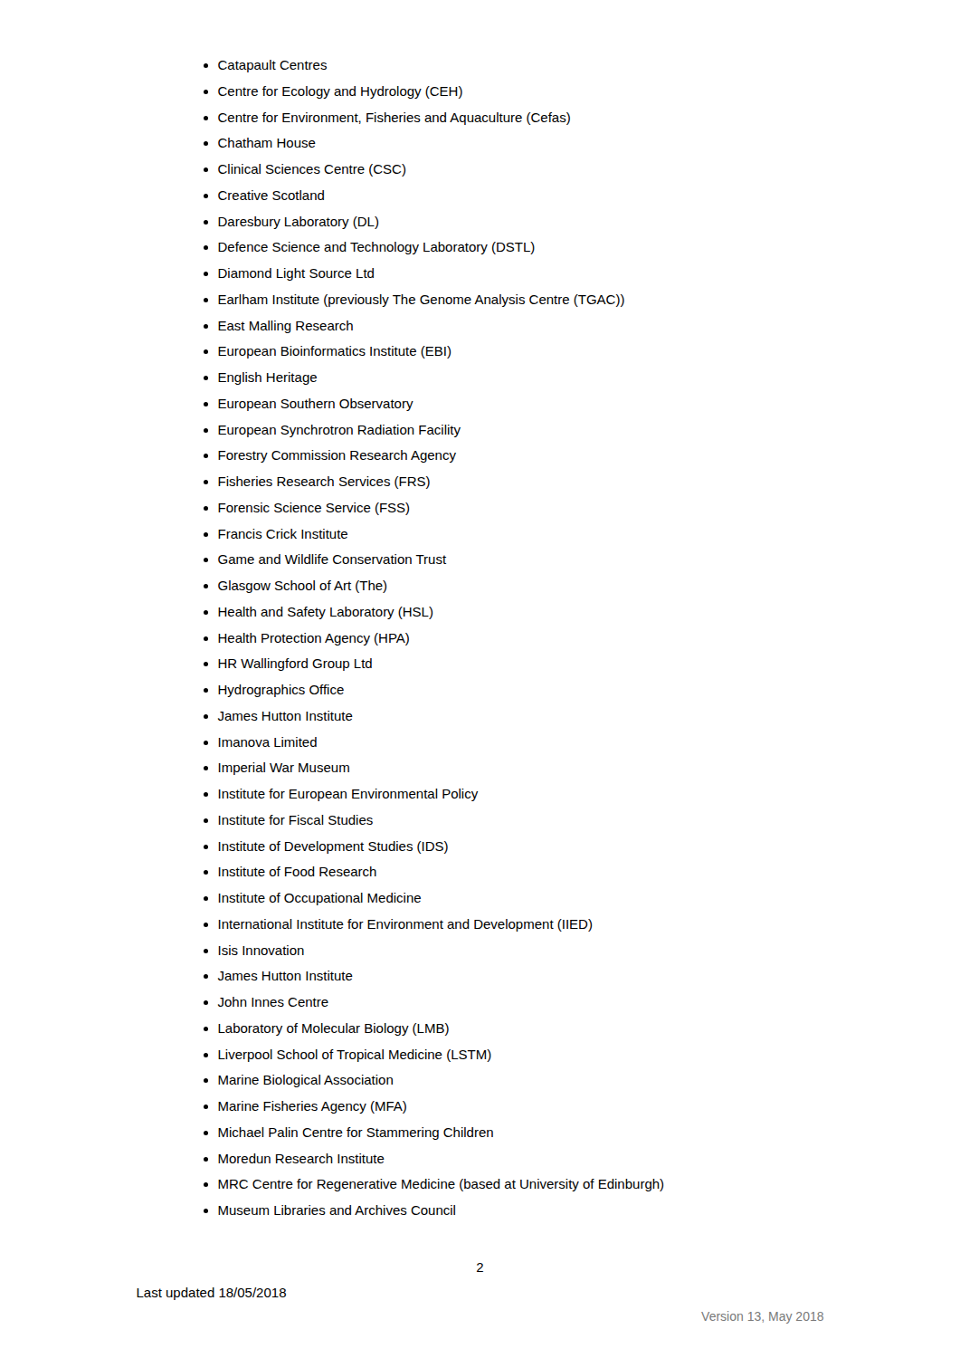Catapault Centres
Centre for Ecology and Hydrology (CEH)
Centre for Environment, Fisheries and Aquaculture (Cefas)
Chatham House
Clinical Sciences Centre (CSC)
Creative Scotland
Daresbury Laboratory (DL)
Defence Science and Technology Laboratory (DSTL)
Diamond Light Source Ltd
Earlham Institute (previously The Genome Analysis Centre (TGAC))
East Malling Research
European Bioinformatics Institute (EBI)
English Heritage
European Southern Observatory
European Synchrotron Radiation Facility
Forestry Commission Research Agency
Fisheries Research Services (FRS)
Forensic Science Service (FSS)
Francis Crick Institute
Game and Wildlife Conservation Trust
Glasgow School of Art (The)
Health and Safety Laboratory (HSL)
Health Protection Agency (HPA)
HR Wallingford Group Ltd
Hydrographics Office
James Hutton Institute
Imanova Limited
Imperial War Museum
Institute for European Environmental Policy
Institute for Fiscal Studies
Institute of Development Studies (IDS)
Institute of Food Research
Institute of Occupational Medicine
International Institute for Environment and Development (IIED)
Isis Innovation
James Hutton Institute
John Innes Centre
Laboratory of Molecular Biology (LMB)
Liverpool School of Tropical Medicine (LSTM)
Marine Biological Association
Marine Fisheries Agency (MFA)
Michael Palin Centre for Stammering Children
Moredun Research Institute
MRC Centre for Regenerative Medicine (based at University of Edinburgh)
Museum Libraries and Archives Council
2
Last updated 18/05/2018
Version 13, May 2018